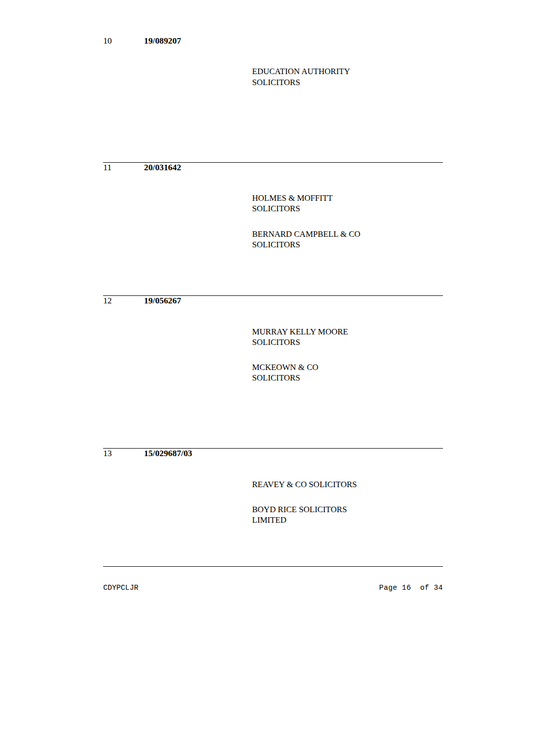10
19/089207
EDUCATION AUTHORITY
SOLICITORS
11
20/031642
HOLMES & MOFFITT
SOLICITORS
BERNARD CAMPBELL & CO
SOLICITORS
12
19/056267
MURRAY KELLY MOORE
SOLICITORS
MCKEOWN & CO
SOLICITORS
13
15/029687/03
REAVEY & CO SOLICITORS
BOYD RICE SOLICITORS
LIMITED
CDYPCLJR
Page 16 of 34